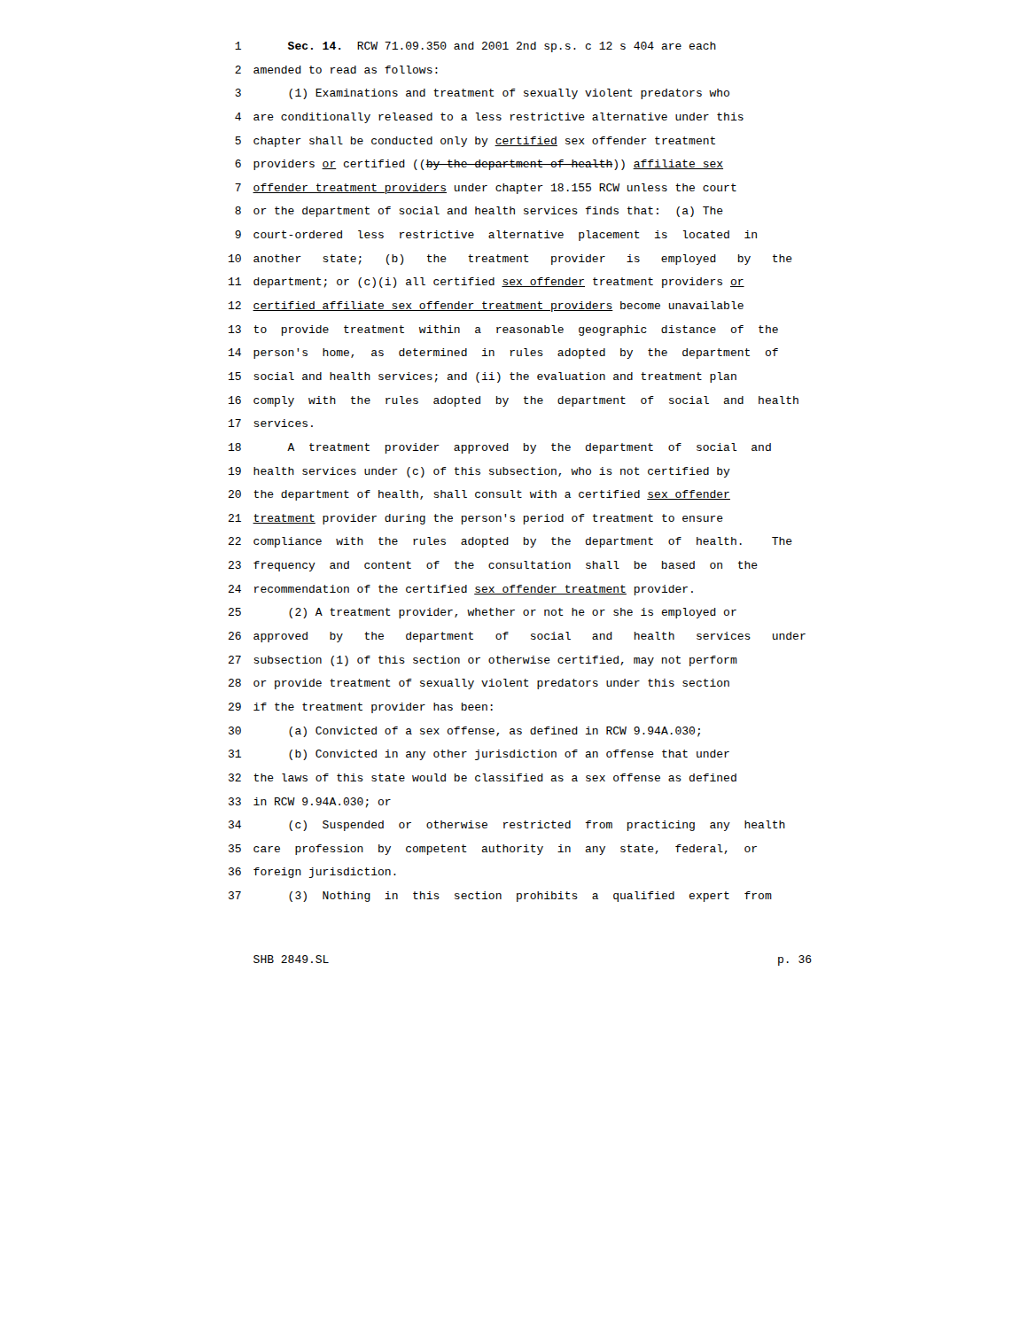Sec. 14. RCW 71.09.350 and 2001 2nd sp.s. c 12 s 404 are each
amended to read as follows:
(1) Examinations and treatment of sexually violent predators who
are conditionally released to a less restrictive alternative under this
chapter shall be conducted only by certified sex offender treatment
providers or certified ((by the department of health)) affiliate sex
offender treatment providers under chapter 18.155 RCW unless the court
or the department of social and health services finds that: (a) The
court-ordered less restrictive alternative placement is located in
another state; (b) the treatment provider is employed by the
department; or (c)(i) all certified sex offender treatment providers or
certified affiliate sex offender treatment providers become unavailable
to provide treatment within a reasonable geographic distance of the
person's home, as determined in rules adopted by the department of
social and health services; and (ii) the evaluation and treatment plan
comply with the rules adopted by the department of social and health
services.
A treatment provider approved by the department of social and
health services under (c) of this subsection, who is not certified by
the department of health, shall consult with a certified sex offender
treatment provider during the person's period of treatment to ensure
compliance with the rules adopted by the department of health. The
frequency and content of the consultation shall be based on the
recommendation of the certified sex offender treatment provider.
(2) A treatment provider, whether or not he or she is employed or
approved by the department of social and health services under
subsection (1) of this section or otherwise certified, may not perform
or provide treatment of sexually violent predators under this section
if the treatment provider has been:
(a) Convicted of a sex offense, as defined in RCW 9.94A.030;
(b) Convicted in any other jurisdiction of an offense that under
the laws of this state would be classified as a sex offense as defined
in RCW 9.94A.030; or
(c) Suspended or otherwise restricted from practicing any health
care profession by competent authority in any state, federal, or
foreign jurisdiction.
(3) Nothing in this section prohibits a qualified expert from
SHB 2849.SL p. 36